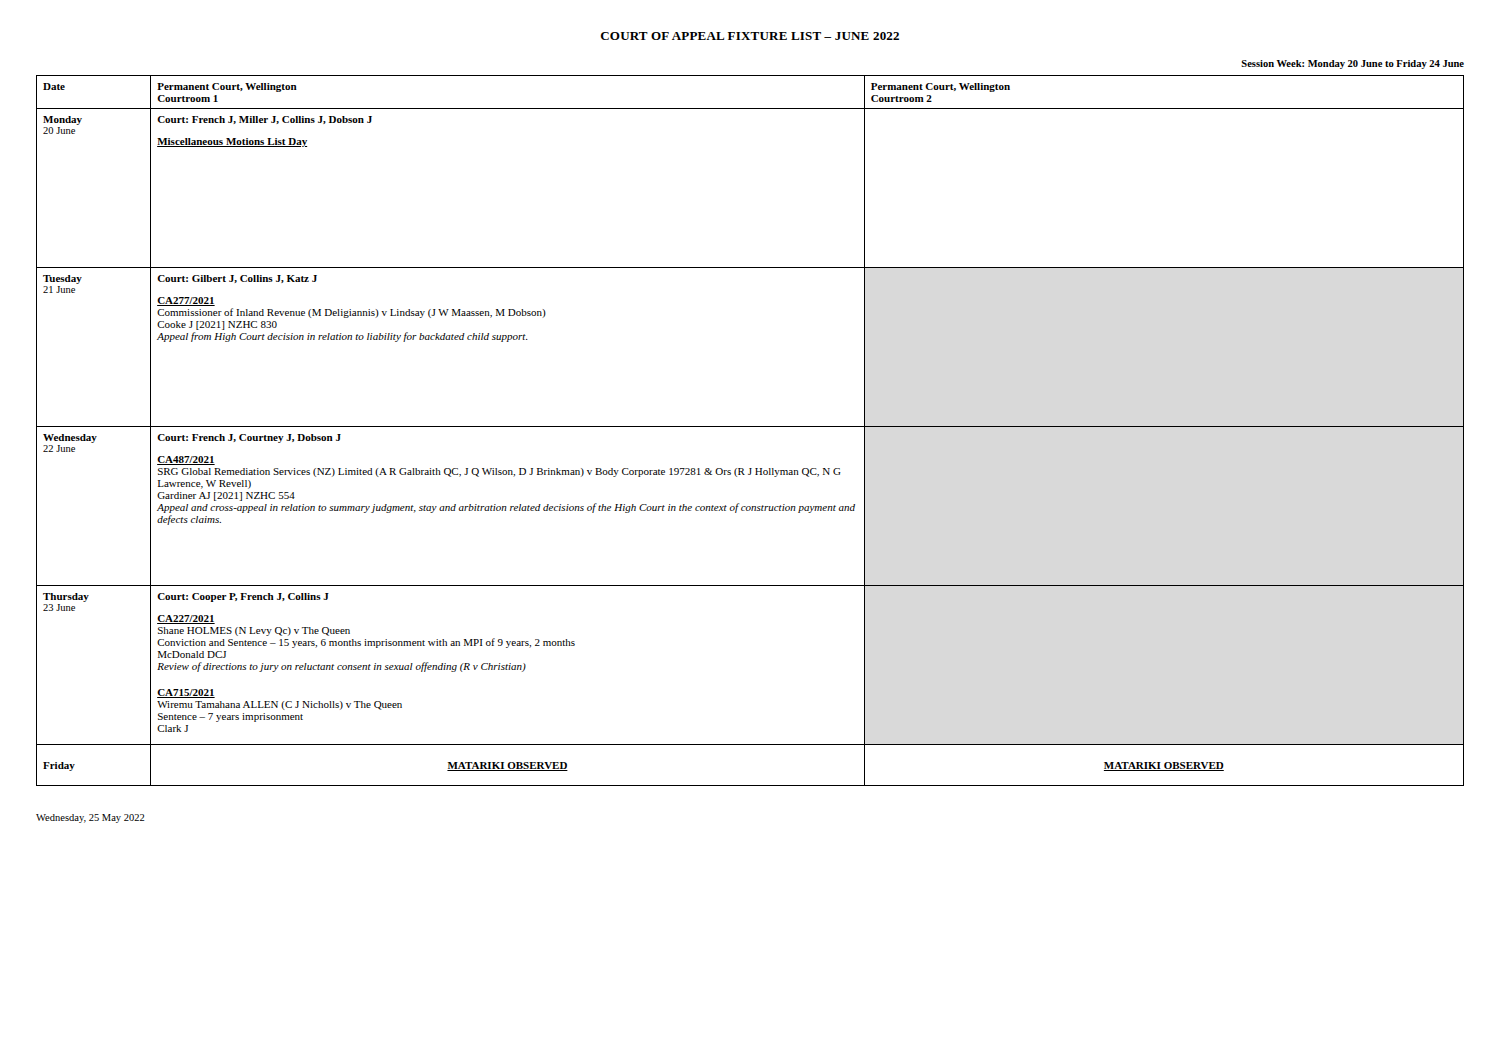COURT OF APPEAL FIXTURE LIST – JUNE 2022
Session Week: Monday 20 June to Friday 24 June
| Date | Permanent Court, Wellington Courtroom 1 | Permanent Court, Wellington Courtroom 2 |
| --- | --- | --- |
| Monday 20 June | Court: French J, Miller J, Collins J, Dobson J Miscellaneous Motions List Day | |
| Tuesday 21 June | Court: Gilbert J, Collins J, Katz J CA277/2021 Commissioner of Inland Revenue (M Deligiannis) v Lindsay (J W Maassen, M Dobson) Cooke J [2021] NZHC 830 Appeal from High Court decision in relation to liability for backdated child support. | |
| Wednesday 22 June | Court: French J, Courtney J, Dobson J CA487/2021 SRG Global Remediation Services (NZ) Limited (A R Galbraith QC, J Q Wilson, D J Brinkman) v Body Corporate 197281 & Ors (R J Hollyman QC, N G Lawrence, W Revell) Gardiner AJ [2021] NZHC 554 Appeal and cross-appeal in relation to summary judgment, stay and arbitration related decisions of the High Court in the context of construction payment and defects claims. | |
| Thursday 23 June | Court: Cooper P, French J, Collins J CA227/2021 Shane HOLMES (N Levy Qc) v The Queen Conviction and Sentence – 15 years, 6 months imprisonment with an MPI of 9 years, 2 months McDonald DCJ Review of directions to jury on reluctant consent in sexual offending (R v Christian) CA715/2021 Wiremu Tamahana ALLEN (C J Nicholls) v The Queen Sentence – 7 years imprisonment Clark J | |
| Friday | MATARIKI OBSERVED | MATARIKI OBSERVED |
Wednesday, 25 May 2022